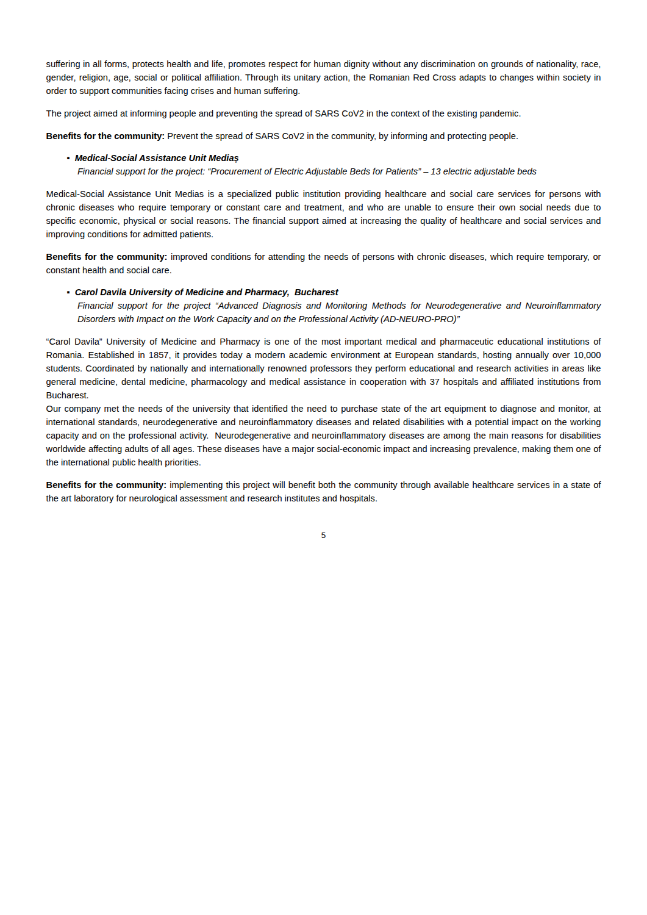suffering in all forms, protects health and life, promotes respect for human dignity without any discrimination on grounds of nationality, race, gender, religion, age, social or political affiliation. Through its unitary action, the Romanian Red Cross adapts to changes within society in order to support communities facing crises and human suffering.
The project aimed at informing people and preventing the spread of SARS CoV2 in the context of the existing pandemic.
Benefits for the community: Prevent the spread of SARS CoV2 in the community, by informing and protecting people.
Medical-Social Assistance Unit Mediaș
Financial support for the project: “Procurement of Electric Adjustable Beds for Patients” – 13 electric adjustable beds
Medical-Social Assistance Unit Medias is a specialized public institution providing healthcare and social care services for persons with chronic diseases who require temporary or constant care and treatment, and who are unable to ensure their own social needs due to specific economic, physical or social reasons. The financial support aimed at increasing the quality of healthcare and social services and improving conditions for admitted patients.
Benefits for the community: improved conditions for attending the needs of persons with chronic diseases, which require temporary, or constant health and social care.
Carol Davila University of Medicine and Pharmacy, Bucharest
Financial support for the project “Advanced Diagnosis and Monitoring Methods for Neurodegenerative and Neuroinflammatory Disorders with Impact on the Work Capacity and on the Professional Activity (AD-NEURO-PRO)”
“Carol Davila” University of Medicine and Pharmacy is one of the most important medical and pharmaceutic educational institutions of Romania. Established in 1857, it provides today a modern academic environment at European standards, hosting annually over 10,000 students. Coordinated by nationally and internationally renowned professors they perform educational and research activities in areas like general medicine, dental medicine, pharmacology and medical assistance in cooperation with 37 hospitals and affiliated institutions from Bucharest.
Our company met the needs of the university that identified the need to purchase state of the art equipment to diagnose and monitor, at international standards, neurodegenerative and neuroinflammatory diseases and related disabilities with a potential impact on the working capacity and on the professional activity. Neurodegenerative and neuroinflammatory diseases are among the main reasons for disabilities worldwide affecting adults of all ages. These diseases have a major social-economic impact and increasing prevalence, making them one of the international public health priorities.
Benefits for the community: implementing this project will benefit both the community through available healthcare services in a state of the art laboratory for neurological assessment and research institutes and hospitals.
5